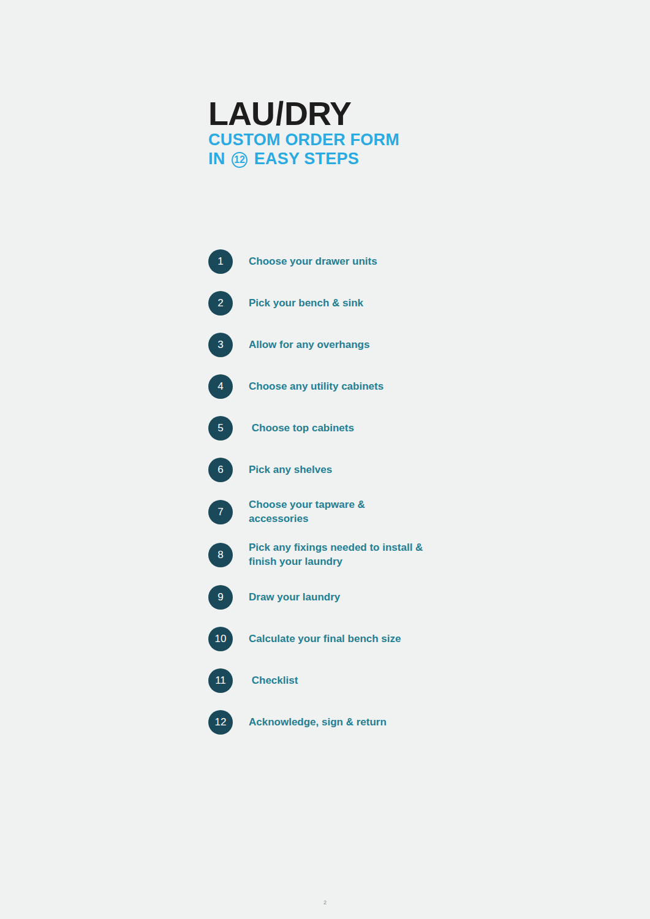LAU\DRY
CUSTOM ORDER FORM
IN 12 EASY STEPS
1 Choose your drawer units
2 Pick your bench & sink
3 Allow for any overhangs
4 Choose any utility cabinets
5 Choose top cabinets
6 Pick any shelves
7 Choose your tapware & accessories
8 Pick any fixings needed to install & finish your laundry
9 Draw your laundry
10 Calculate your final bench size
11 Checklist
12 Acknowledge, sign & return
2